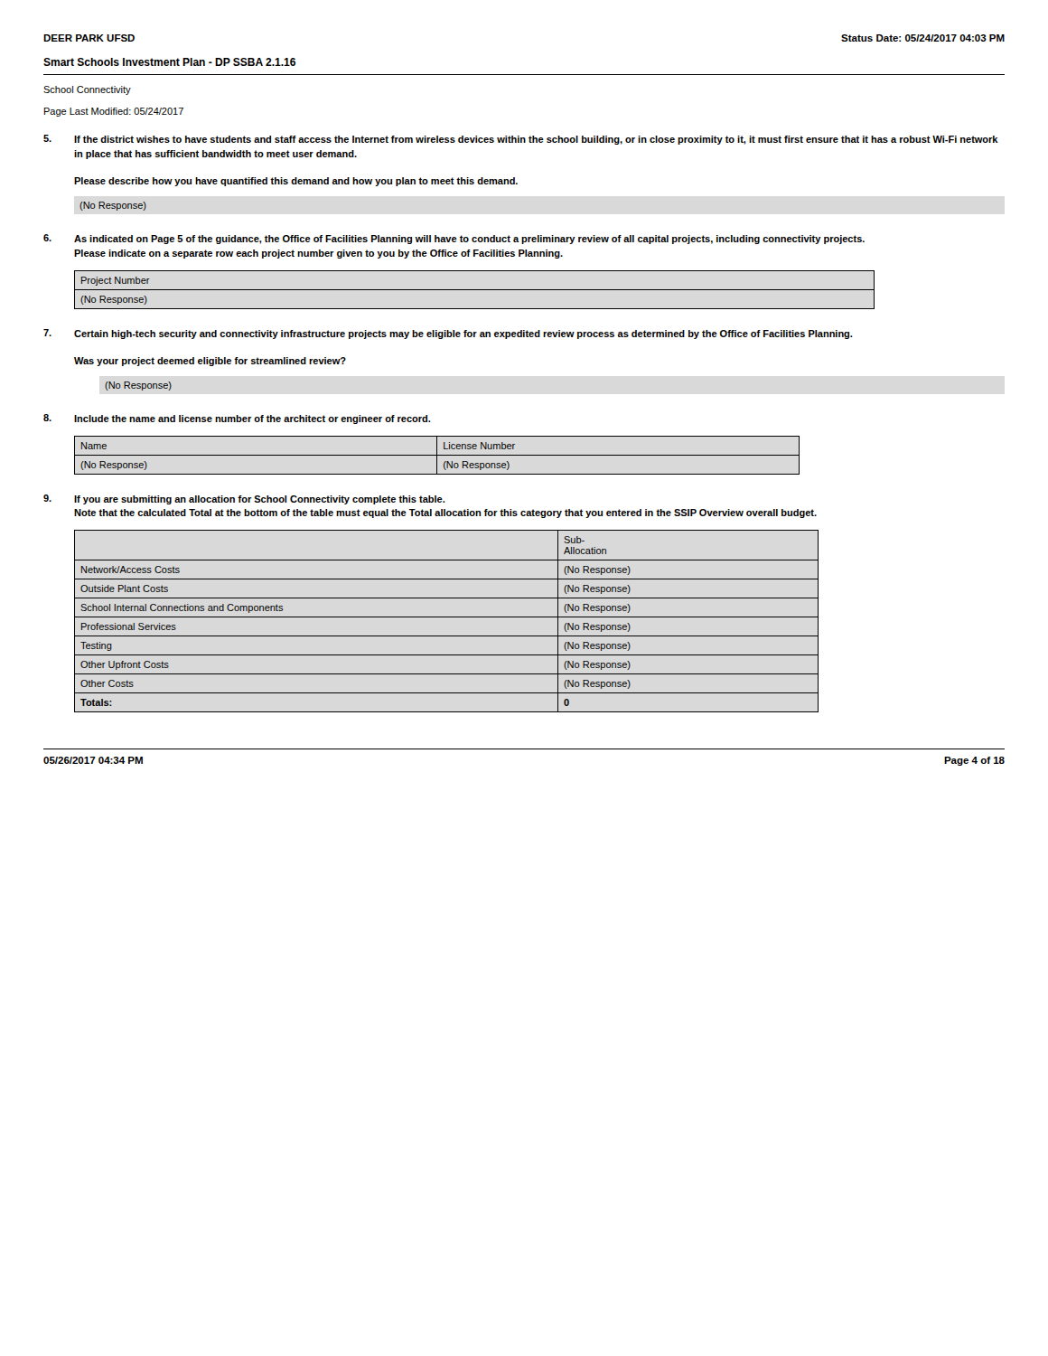DEER PARK UFSD
Status Date: 05/24/2017 04:03 PM
Smart Schools Investment Plan - DP SSBA 2.1.16
School Connectivity
Page Last Modified: 05/24/2017
5.
If the district wishes to have students and staff access the Internet from wireless devices within the school building, or in close proximity to it, it must first ensure that it has a robust Wi-Fi network in place that has sufficient bandwidth to meet user demand.
Please describe how you have quantified this demand and how you plan to meet this demand.
(No Response)
6.
As indicated on Page 5 of the guidance, the Office of Facilities Planning will have to conduct a preliminary review of all capital projects, including connectivity projects.
Please indicate on a separate row each project number given to you by the Office of Facilities Planning.
| Project Number |
| (No Response) |
7.
Certain high-tech security and connectivity infrastructure projects may be eligible for an expedited review process as determined by the Office of Facilities Planning.
Was your project deemed eligible for streamlined review?
(No Response)
8.
Include the name and license number of the architect or engineer of record.
| Name | License Number |
| (No Response) | (No Response) |
9.
If you are submitting an allocation for School Connectivity complete this table.
Note that the calculated Total at the bottom of the table must equal the Total allocation for this category that you entered in the SSIP Overview overall budget.
| | Sub- Allocation |
| Network/Access Costs | (No Response) |
| Outside Plant Costs | (No Response) |
| School Internal Connections and Components | (No Response) |
| Professional Services | (No Response) |
| Testing | (No Response) |
| Other Upfront Costs | (No Response) |
| Other Costs | (No Response) |
| Totals: | 0 |
05/26/2017 04:34 PM
Page 4 of 18